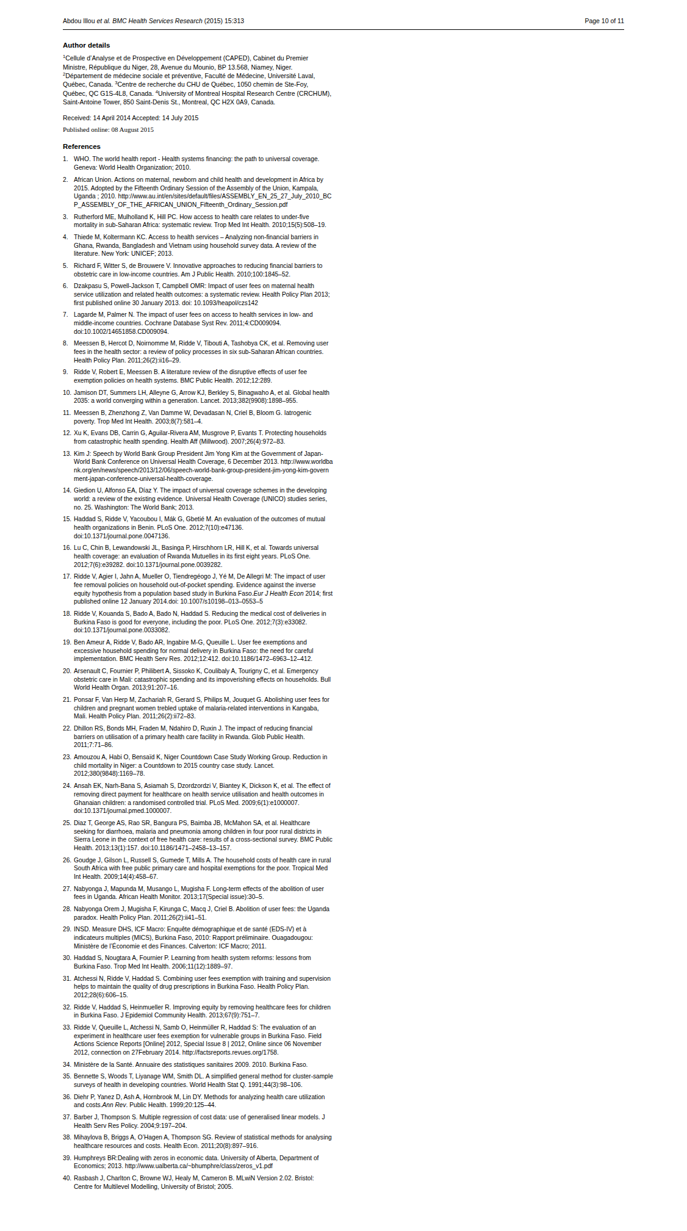Abdou Illou et al. BMC Health Services Research (2015) 15:313
Page 10 of 11
Author details
1Cellule d’Analyse et de Prospective en Développement (CAPED), Cabinet du Premier Ministre, République du Niger, 28, Avenue du Mounio, BP 13.568, Niamey, Niger. 2Département de médecine sociale et préventive, Faculté de Médecine, Université Laval, Québec, Canada. 3Centre de recherche du CHU de Québec, 1050 chemin de Ste-Foy, Québec, QC G1S-4L8, Canada. 4University of Montreal Hospital Research Centre (CRCHUM), Saint-Antoine Tower, 850 Saint-Denis St., Montreal, QC H2X 0A9, Canada.
Received: 14 April 2014 Accepted: 14 July 2015
Published online: 08 August 2015
References
WHO. The world health report - Health systems financing: the path to universal coverage. Geneva: World Health Organization; 2010.
African Union. Actions on maternal, newborn and child health and development in Africa by 2015. Adopted by the Fifteenth Ordinary Session of the Assembly of the Union, Kampala, Uganda ; 2010. http://www.au.int/en/sites/default/files/ASSEMBLY_EN_25_27_July_2010_BCP_ASSEMBLY_OF_THE_AFRICAN_UNION_Fifteenth_Ordinary_Session.pdf
Rutherford ME, Mulholland K, Hill PC. How access to health care relates to under-five mortality in sub-Saharan Africa: systematic review. Trop Med Int Health. 2010;15(5):508–19.
Thiede M, Koltermann KC. Access to health services – Analyzing non-financial barriers in Ghana, Rwanda, Bangladesh and Vietnam using household survey data. A review of the literature. New York: UNICEF; 2013.
Richard F, Witter S, de Brouwere V. Innovative approaches to reducing financial barriers to obstetric care in low-income countries. Am J Public Health. 2010;100:1845–52.
Dzakpasu S, Powell-Jackson T, Campbell OMR: Impact of user fees on maternal health service utilization and related health outcomes: a systematic review. Health Policy Plan 2013; first published online 30 January 2013. doi: 10.1093/heapol/czs142
Lagarde M, Palmer N. The impact of user fees on access to health services in low- and middle-income countries. Cochrane Database Syst Rev. 2011;4:CD009094. doi:10.1002/14651858.CD009094.
Meessen B, Hercot D, Noirnomme M, Ridde V, Tibouti A, Tashobya CK, et al. Removing user fees in the health sector: a review of policy processes in six sub-Saharan African countries. Health Policy Plan. 2011;26(2):ii16–29.
Ridde V, Robert E, Meessen B. A literature review of the disruptive effects of user fee exemption policies on health systems. BMC Public Health. 2012;12:289.
Jamison DT, Summers LH, Alleyne G, Arrow KJ, Berkley S, Binagwaho A, et al. Global health 2035: a world converging within a generation. Lancet. 2013;382(9908):1898–955.
Meessen B, Zhenzhong Z, Van Damme W, Devadasan N, Criel B, Bloom G. Iatrogenic poverty. Trop Med Int Health. 2003;8(7):581–4.
Xu K, Evans DB, Carrin G, Aguilar-Rivera AM, Musgrove P, Evants T. Protecting households from catastrophic health spending. Health Aff (Millwood). 2007;26(4):972–83.
Kim J: Speech by World Bank Group President Jim Yong Kim at the Government of Japan-World Bank Conference on Universal Health Coverage, 6 December 2013. http://www.worldbank.org/en/news/speech/2013/12/06/speech-world-bank-group-president-jim-yong-kim-government-japan-conference-universal-health-coverage.
Giedion U, Alfonso EA, Díaz Y. The impact of universal coverage schemes in the developing world: a review of the existing evidence. Universal Health Coverage (UNICO) studies series, no. 25. Washington: The World Bank; 2013.
Haddad S, Ridde V, Yacoubou I, Mák G, Gbetié M. An evaluation of the outcomes of mutual health organizations in Benin. PLoS One. 2012;7(10):e47136. doi:10.1371/journal.pone.0047136.
Lu C, Chin B, Lewandowski JL, Basinga P, Hirschhorn LR, Hill K, et al. Towards universal health coverage: an evaluation of Rwanda Mutuelles in its first eight years. PLoS One. 2012;7(6):e39282. doi:10.1371/journal.pone.0039282.
Ridde V, Agier I, Jahn A, Mueller O, Tiendregéogo J, Yé M, De Allegri M: The impact of user fee removal policies on household out-of-pocket spending. Evidence against the inverse equity hypothesis from a population based study in Burkina Faso.Eur J Health Econ 2014; first published online 12 January 2014.doi: 10.1007/s10198–013–0553–5
Ridde V, Kouanda S, Bado A, Bado N, Haddad S. Reducing the medical cost of deliveries in Burkina Faso is good for everyone, including the poor. PLoS One. 2012;7(3):e33082. doi:10.1371/journal.pone.0033082.
Ben Ameur A, Ridde V, Bado AR, Ingabire M-G, Queuille L. User fee exemptions and excessive household spending for normal delivery in Burkina Faso: the need for careful implementation. BMC Health Serv Res. 2012;12:412. doi:10.1186/1472–6963–12–412.
Arsenault C, Fournier P, Philibert A, Sissoko K, Coulibaly A, Tourigny C, et al. Emergency obstetric care in Mali: catastrophic spending and its impoverishing effects on households. Bull World Health Organ. 2013;91:207–16.
Ponsar F, Van Herp M, Zachariah R, Gerard S, Philips M, Jouquet G. Abolishing user fees for children and pregnant women trebled uptake of malaria-related interventions in Kangaba, Mali. Health Policy Plan. 2011;26(2):ii72–83.
Dhillon RS, Bonds MH, Fraden M, Ndahiro D, Ruxin J. The impact of reducing financial barriers on utilisation of a primary health care facility in Rwanda. Glob Public Health. 2011;7:71–86.
Amouzou A, Habi O, Bensaïd K, Niger Countdown Case Study Working Group. Reduction in child mortality in Niger: a Countdown to 2015 country case study. Lancet. 2012;380(9848):1169–78.
Ansah EK, Narh-Bana S, Asiamah S, Dzordzordzi V, Biantey K, Dickson K, et al. The effect of removing direct payment for healthcare on health service utilisation and health outcomes in Ghanaian children: a randomised controlled trial. PLoS Med. 2009;6(1):e1000007. doi:10.1371/journal.pmed.1000007.
Diaz T, George AS, Rao SR, Bangura PS, Baimba JB, McMahon SA, et al. Healthcare seeking for diarrhoea, malaria and pneumonia among children in four poor rural districts in Sierra Leone in the context of free health care: results of a cross-sectional survey. BMC Public Health. 2013;13(1):157. doi:10.1186/1471–2458–13–157.
Goudge J, Gilson L, Russell S, Gumede T, Mills A. The household costs of health care in rural South Africa with free public primary care and hospital exemptions for the poor. Tropical Med Int Health. 2009;14(4):458–67.
Nabyonga J, Mapunda M, Musango L, Mugisha F. Long-term effects of the abolition of user fees in Uganda. African Health Monitor. 2013;17(Special issue):30–5.
Nabyonga Orem J, Mugisha F, Kirunga C, Macq J, Criel B. Abolition of user fees: the Uganda paradox. Health Policy Plan. 2011;26(2):ii41–51.
INSD. Measure DHS, ICF Macro: Enquête démographique et de santé (EDS-IV) et à indicateurs multiples (MICS), Burkina Faso, 2010: Rapport préliminaire. Ouagadougou: Ministère de l’Économie et des Finances. Calverton: ICF Macro; 2011.
Haddad S, Nougtara A, Fournier P. Learning from health system reforms: lessons from Burkina Faso. Trop Med Int Health. 2006;11(12):1889–97.
Atchessi N, Ridde V, Haddad S. Combining user fees exemption with training and supervision helps to maintain the quality of drug prescriptions in Burkina Faso. Health Policy Plan. 2012;28(6):606–15.
Ridde V, Haddad S, Heinmueller R. Improving equity by removing healthcare fees for children in Burkina Faso. J Epidemiol Community Health. 2013;67(9):751–7.
Ridde V, Queuille L, Atchessi N, Samb O, Heinmüller R, Haddad S: The evaluation of an experiment in healthcare user fees exemption for vulnerable groups in Burkina Faso. Field Actions Science Reports [Online] 2012, Special Issue 8 | 2012, Online since 06 November 2012, connection on 27February 2014. http://factsreports.revues.org/1758.
Ministère de la Santé. Annuaire des statistiques sanitaires 2009. 2010. Burkina Faso.
Bennette S, Woods T, Liyanage WM, Smith DL. A simplified general method for cluster-sample surveys of health in developing countries. World Health Stat Q. 1991;44(3):98–106.
Diehr P, Yanez D, Ash A, Hornbrook M, Lin DY. Methods for analyzing health care utilization and costs.Ann Rev. Public Health. 1999;20:125–44.
Barber J, Thompson S. Multiple regression of cost data: use of generalised linear models. J Health Serv Res Policy. 2004;9:197–204.
Mihaylova B, Briggs A, O’Hagen A, Thompson SG. Review of statistical methods for analysing healthcare resources and costs. Health Econ. 2011;20(8):897–916.
Humphreys BR:Dealing with zeros in economic data. University of Alberta, Department of Economics; 2013. http://www.ualberta.ca/~bhumphre/class/zeros_v1.pdf
Rasbash J, Charlton C, Browne WJ, Healy M, Cameron B. MLwiN Version 2.02. Bristol: Centre for Multilevel Modelling, University of Bristol; 2005.